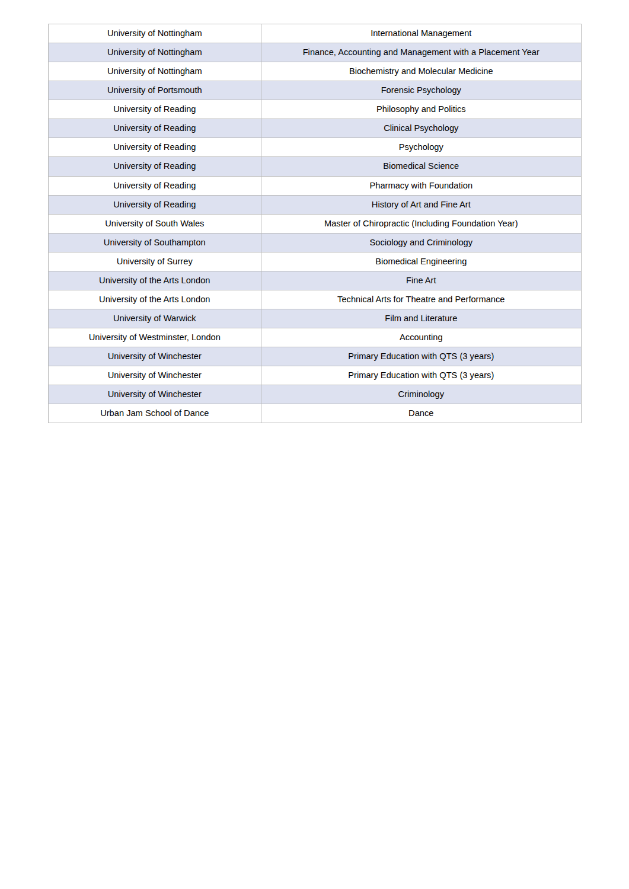| University of Nottingham | International Management |
| University of Nottingham | Finance, Accounting and Management with a Placement Year |
| University of Nottingham | Biochemistry and Molecular Medicine |
| University of Portsmouth | Forensic Psychology |
| University of Reading | Philosophy and Politics |
| University of Reading | Clinical Psychology |
| University of Reading | Psychology |
| University of Reading | Biomedical Science |
| University of Reading | Pharmacy with Foundation |
| University of Reading | History of Art and Fine Art |
| University of South Wales | Master of Chiropractic (Including Foundation Year) |
| University of Southampton | Sociology and Criminology |
| University of Surrey | Biomedical Engineering |
| University of the Arts London | Fine Art |
| University of the Arts London | Technical Arts for Theatre and Performance |
| University of Warwick | Film and Literature |
| University of Westminster, London | Accounting |
| University of Winchester | Primary Education with QTS (3 years) |
| University of Winchester | Primary Education with QTS (3 years) |
| University of Winchester | Criminology |
| Urban Jam School of Dance | Dance |